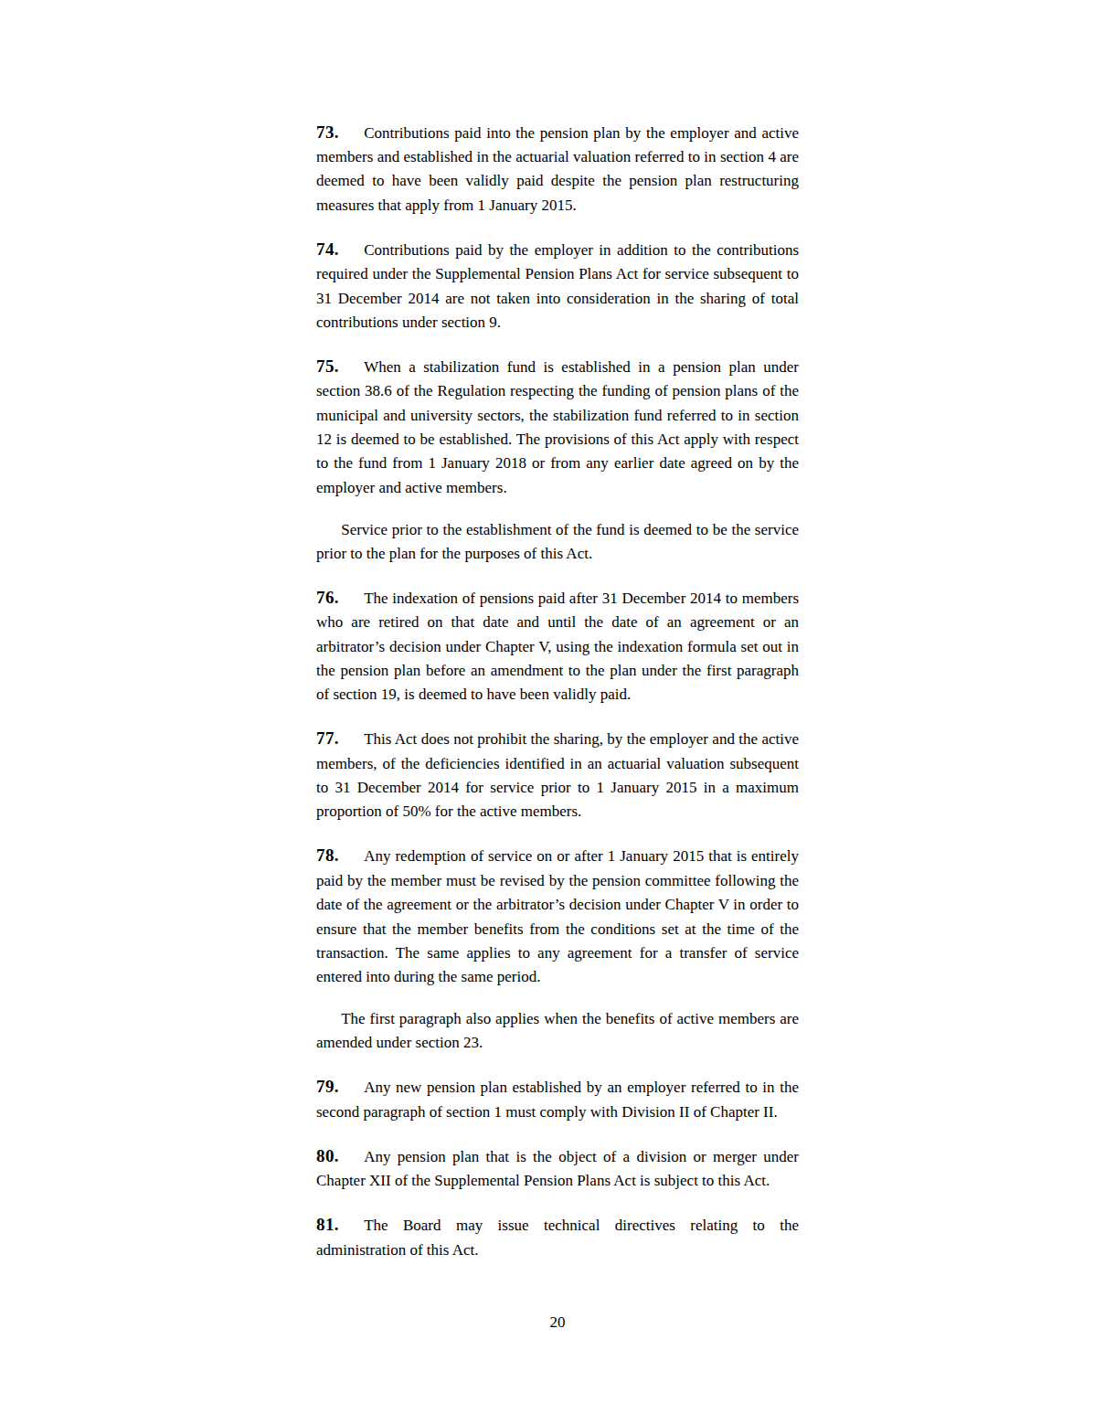73. Contributions paid into the pension plan by the employer and active members and established in the actuarial valuation referred to in section 4 are deemed to have been validly paid despite the pension plan restructuring measures that apply from 1 January 2015.
74. Contributions paid by the employer in addition to the contributions required under the Supplemental Pension Plans Act for service subsequent to 31 December 2014 are not taken into consideration in the sharing of total contributions under section 9.
75. When a stabilization fund is established in a pension plan under section 38.6 of the Regulation respecting the funding of pension plans of the municipal and university sectors, the stabilization fund referred to in section 12 is deemed to be established. The provisions of this Act apply with respect to the fund from 1 January 2018 or from any earlier date agreed on by the employer and active members.
Service prior to the establishment of the fund is deemed to be the service prior to the plan for the purposes of this Act.
76. The indexation of pensions paid after 31 December 2014 to members who are retired on that date and until the date of an agreement or an arbitrator’s decision under Chapter V, using the indexation formula set out in the pension plan before an amendment to the plan under the first paragraph of section 19, is deemed to have been validly paid.
77. This Act does not prohibit the sharing, by the employer and the active members, of the deficiencies identified in an actuarial valuation subsequent to 31 December 2014 for service prior to 1 January 2015 in a maximum proportion of 50% for the active members.
78. Any redemption of service on or after 1 January 2015 that is entirely paid by the member must be revised by the pension committee following the date of the agreement or the arbitrator’s decision under Chapter V in order to ensure that the member benefits from the conditions set at the time of the transaction. The same applies to any agreement for a transfer of service entered into during the same period.
The first paragraph also applies when the benefits of active members are amended under section 23.
79. Any new pension plan established by an employer referred to in the second paragraph of section 1 must comply with Division II of Chapter II.
80. Any pension plan that is the object of a division or merger under Chapter XII of the Supplemental Pension Plans Act is subject to this Act.
81. The Board may issue technical directives relating to the administration of this Act.
20